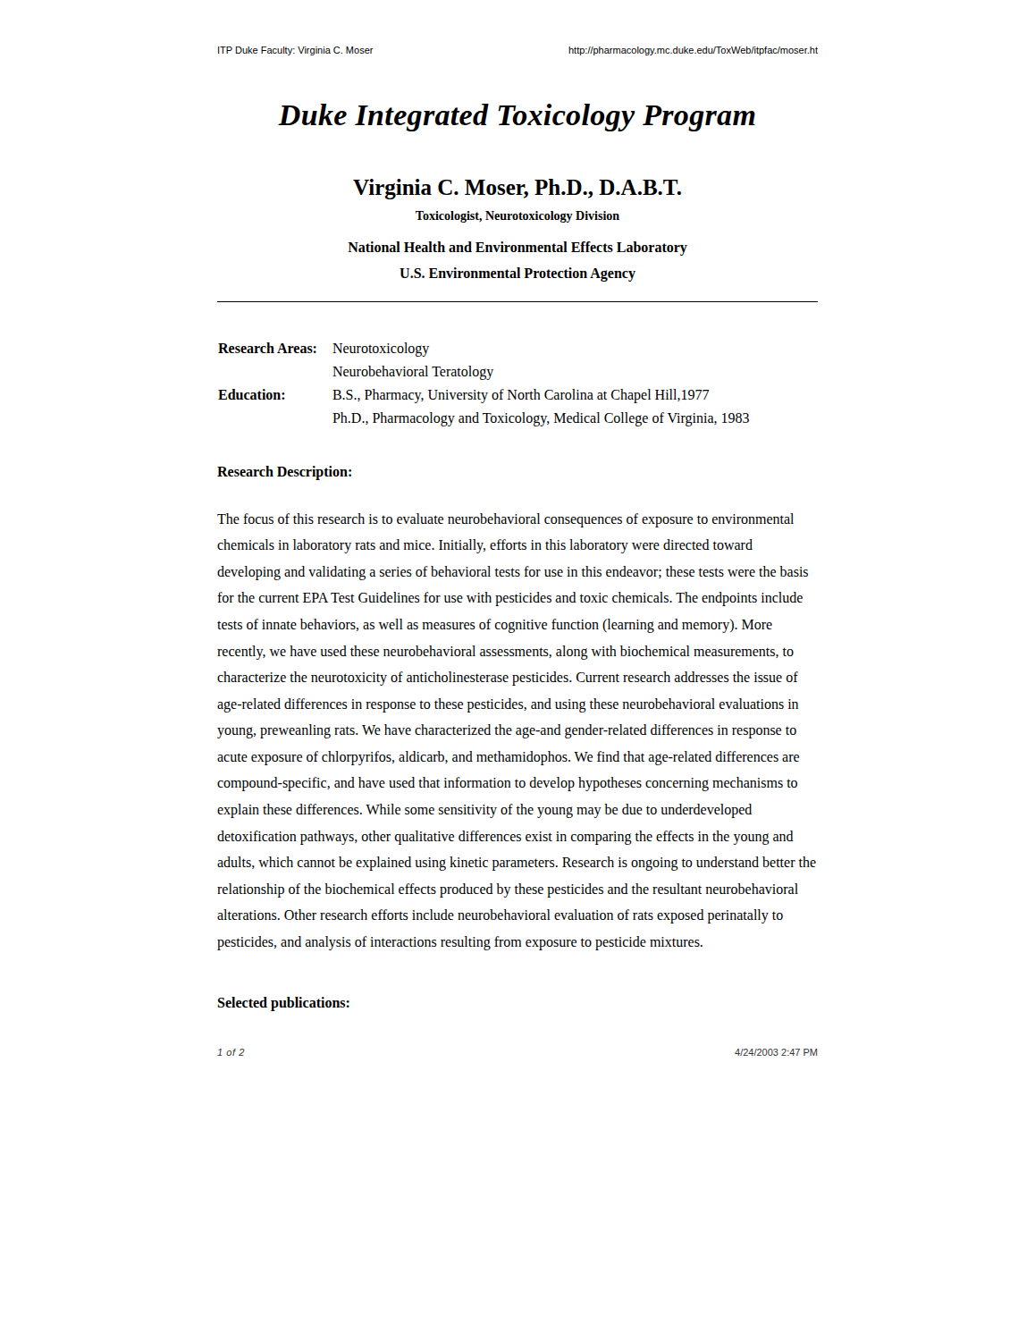ITP Duke Faculty: Virginia C. Moser http://pharmacology.mc.duke.edu/ToxWeb/itpfac/moser.ht
Duke Integrated Toxicology Program
Virginia C. Moser, Ph.D., D.A.B.T.
Toxicologist, Neurotoxicology Division
National Health and Environmental Effects Laboratory
U.S. Environmental Protection Agency
| Research Areas: | Neurotoxicology |
| | Neurobehavioral Teratology |
| Education: | B.S., Pharmacy, University of North Carolina at Chapel Hill,1977 |
| | Ph.D., Pharmacology and Toxicology, Medical College of Virginia, 1983 |
Research Description:
The focus of this research is to evaluate neurobehavioral consequences of exposure to environmental chemicals in laboratory rats and mice. Initially, efforts in this laboratory were directed toward developing and validating a series of behavioral tests for use in this endeavor; these tests were the basis for the current EPA Test Guidelines for use with pesticides and toxic chemicals. The endpoints include tests of innate behaviors, as well as measures of cognitive function (learning and memory). More recently, we have used these neurobehavioral assessments, along with biochemical measurements, to characterize the neurotoxicity of anticholinesterase pesticides. Current research addresses the issue of age-related differences in response to these pesticides, and using these neurobehavioral evaluations in young, preweanling rats. We have characterized the age-and gender-related differences in response to acute exposure of chlorpyrifos, aldicarb, and methamidophos. We find that age-related differences are compound-specific, and have used that information to develop hypotheses concerning mechanisms to explain these differences. While some sensitivity of the young may be due to underdeveloped detoxification pathways, other qualitative differences exist in comparing the effects in the young and adults, which cannot be explained using kinetic parameters. Research is ongoing to understand better the relationship of the biochemical effects produced by these pesticides and the resultant neurobehavioral alterations. Other research efforts include neurobehavioral evaluation of rats exposed perinatally to pesticides, and analysis of interactions resulting from exposure to pesticide mixtures.
Selected publications:
1 of 2 4/24/2003 2:47 PM